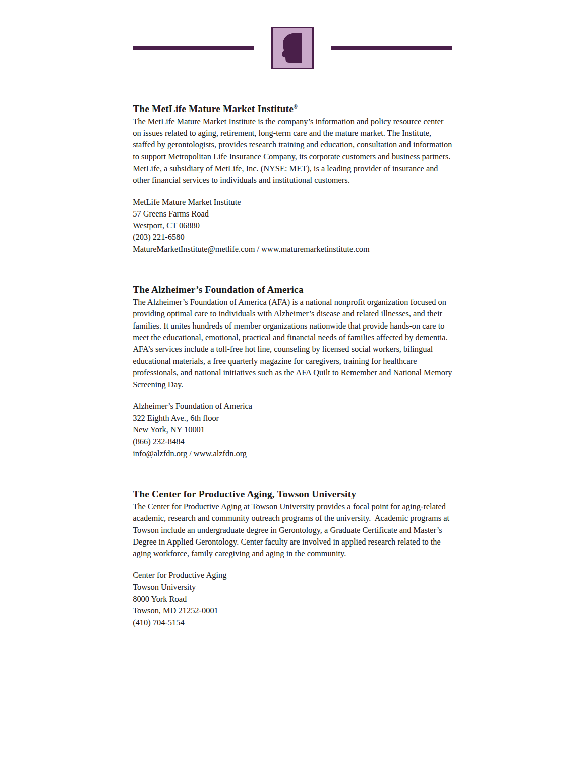The MetLife Mature Market Institute®
The MetLife Mature Market Institute is the company’s information and policy resource center on issues related to aging, retirement, long-term care and the mature market. The Institute, staffed by gerontologists, provides research training and education, consultation and information to support Metropolitan Life Insurance Company, its corporate customers and business partners. MetLife, a subsidiary of MetLife, Inc. (NYSE: MET), is a leading provider of insurance and other financial services to individuals and institutional customers.
MetLife Mature Market Institute
57 Greens Farms Road
Westport, CT 06880
(203) 221-6580
MatureMarketInstitute@metlife.com/www.maturemarketinstitute.com
The Alzheimer’s Foundation of America
The Alzheimer’s Foundation of America (AFA) is a national nonprofit organization focused on providing optimal care to individuals with Alzheimer’s disease and related illnesses, and their families. It unites hundreds of member organizations nationwide that provide hands-on care to meet the educational, emotional, practical and financial needs of families affected by dementia. AFA’s services include a toll-free hot line, counseling by licensed social workers, bilingual educational materials, a free quarterly magazine for caregivers, training for healthcare professionals, and national initiatives such as the AFA Quilt to Remember and National Memory Screening Day.
Alzheimer’s Foundation of America
322 Eighth Ave., 6th floor
New York, NY 10001
(866) 232-8484
info@alzfdn.org/www.alzfdn.org
The Center for Productive Aging, Towson University
The Center for Productive Aging at Towson University provides a focal point for aging-related academic, research and community outreach programs of the university. Academic programs at Towson include an undergraduate degree in Gerontology, a Graduate Certificate and Master’s Degree in Applied Gerontology. Center faculty are involved in applied research related to the aging workforce, family caregiving and aging in the community.
Center for Productive Aging
Towson University
8000 York Road
Towson, MD 21252-0001
(410) 704-5154